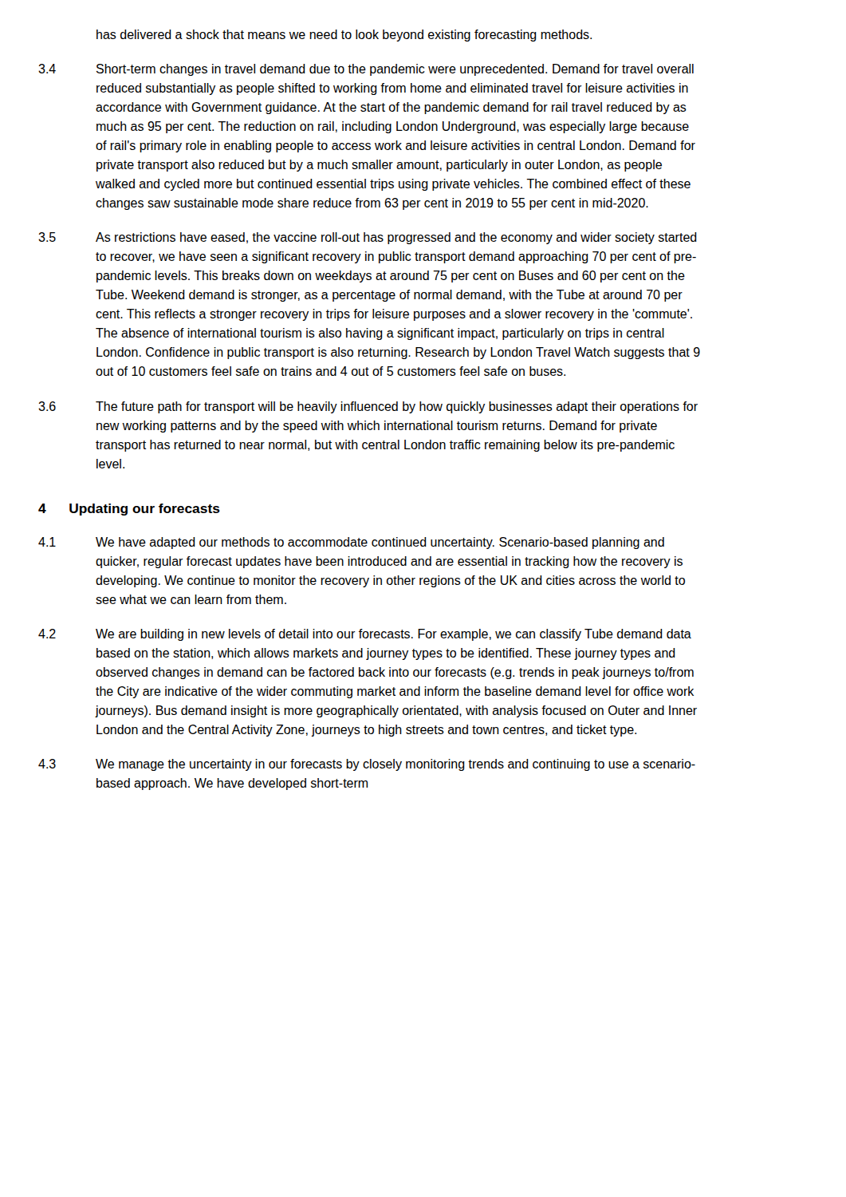has delivered a shock that means we need to look beyond existing forecasting methods.
3.4
Short-term changes in travel demand due to the pandemic were unprecedented. Demand for travel overall reduced substantially as people shifted to working from home and eliminated travel for leisure activities in accordance with Government guidance. At the start of the pandemic demand for rail travel reduced by as much as 95 per cent. The reduction on rail, including London Underground, was especially large because of rail's primary role in enabling people to access work and leisure activities in central London. Demand for private transport also reduced but by a much smaller amount, particularly in outer London, as people walked and cycled more but continued essential trips using private vehicles. The combined effect of these changes saw sustainable mode share reduce from 63 per cent in 2019 to 55 per cent in mid-2020.
3.5
As restrictions have eased, the vaccine roll-out has progressed and the economy and wider society started to recover, we have seen a significant recovery in public transport demand approaching 70 per cent of pre-pandemic levels. This breaks down on weekdays at around 75 per cent on Buses and 60 per cent on the Tube. Weekend demand is stronger, as a percentage of normal demand, with the Tube at around 70 per cent. This reflects a stronger recovery in trips for leisure purposes and a slower recovery in the 'commute'. The absence of international tourism is also having a significant impact, particularly on trips in central London. Confidence in public transport is also returning. Research by London Travel Watch suggests that 9 out of 10 customers feel safe on trains and 4 out of 5 customers feel safe on buses.
3.6
The future path for transport will be heavily influenced by how quickly businesses adapt their operations for new working patterns and by the speed with which international tourism returns. Demand for private transport has returned to near normal, but with central London traffic remaining below its pre-pandemic level.
4 Updating our forecasts
4.1
We have adapted our methods to accommodate continued uncertainty. Scenario-based planning and quicker, regular forecast updates have been introduced and are essential in tracking how the recovery is developing. We continue to monitor the recovery in other regions of the UK and cities across the world to see what we can learn from them.
4.2
We are building in new levels of detail into our forecasts. For example, we can classify Tube demand data based on the station, which allows markets and journey types to be identified. These journey types and observed changes in demand can be factored back into our forecasts (e.g. trends in peak journeys to/from the City are indicative of the wider commuting market and inform the baseline demand level for office work journeys). Bus demand insight is more geographically orientated, with analysis focused on Outer and Inner London and the Central Activity Zone, journeys to high streets and town centres, and ticket type.
4.3
We manage the uncertainty in our forecasts by closely monitoring trends and continuing to use a scenario-based approach. We have developed short-term